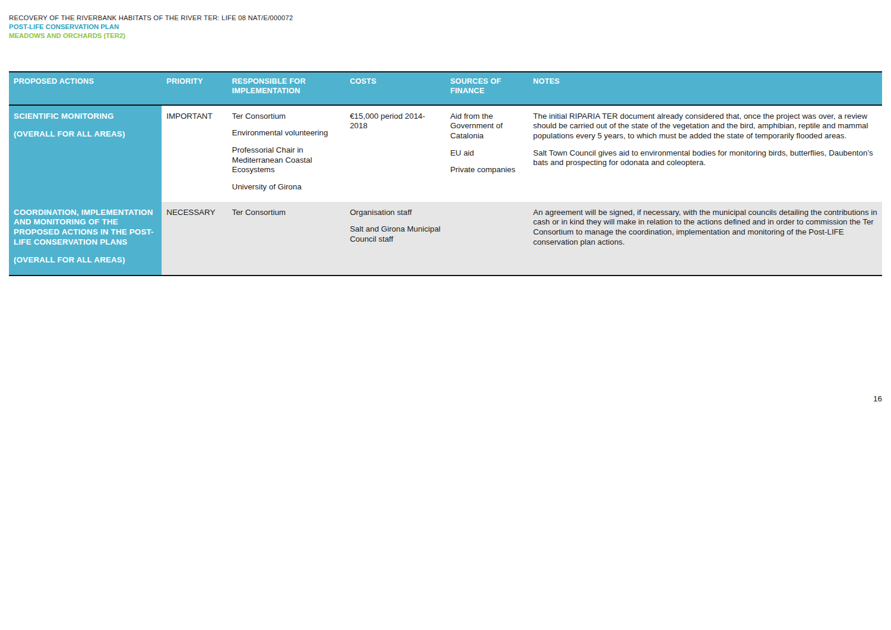Recovery of the riverbank habitats of the River Ter: LIFE 08 NAT/E/000072
Post-LIFE conservation plan
Meadows and orchards (TER2)
| Proposed actions | Priority | Responsible for implementation | Costs | Sources of finance | Notes |
| --- | --- | --- | --- | --- | --- |
| Scientific monitoring (Overall for all areas) | Important | Ter Consortium Environmental volunteering Professorial Chair in Mediterranean Coastal Ecosystems University of Girona | €15,000 period 2014-2018 | Aid from the Government of Catalonia EU aid Private companies | The initial RIPARIA TER document already considered that, once the project was over, a review should be carried out of the state of the vegetation and the bird, amphibian, reptile and mammal populations every 5 years, to which must be added the state of temporarily flooded areas. Salt Town Council gives aid to environmental bodies for monitoring birds, butterflies, Daubenton’s bats and prospecting for odonata and coleoptera. |
| Coordination, implementation and monitoring of the proposed actions in the Post-LIFE conservation plans (Overall for all areas) | Necessary | Ter Consortium | Organisation staff Salt and Girona Municipal Council staff | | An agreement will be signed, if necessary, with the municipal councils detailing the contributions in cash or in kind they will make in relation to the actions defined and in order to commission the Ter Consortium to manage the coordination, implementation and monitoring of the Post-LIFE conservation plan actions. |
16